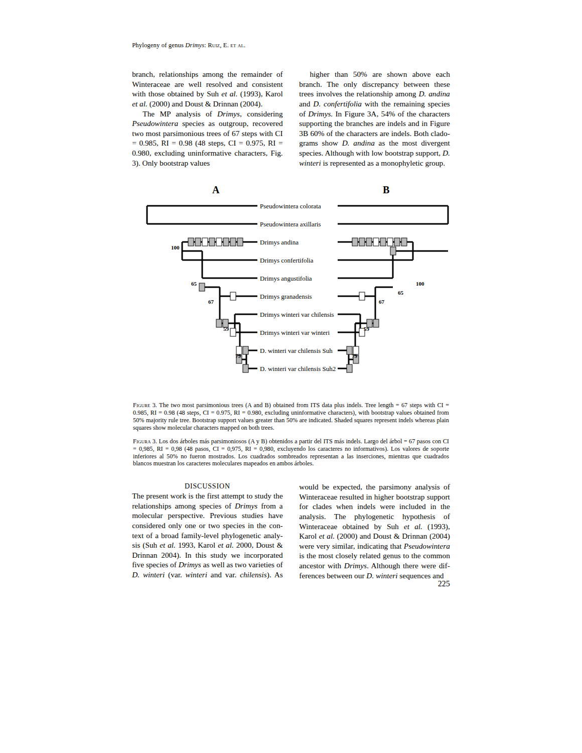Phylogeny of genus Drimys: Ruiz, E. et al.
branch, relationships among the remainder of Winteraceae are well resolved and consistent with those obtained by Suh et al. (1993), Karol et al. (2000) and Doust & Drinnan (2004).
The MP analysis of Drimys, considering Pseudowintera species as outgroup, recovered two most parsimonious trees of 67 steps with CI = 0.985, RI = 0.98 (48 steps, CI = 0.975, RI = 0.980, excluding uninformative characters, Fig. 3). Only bootstrap values
higher than 50% are shown above each branch. The only discrepancy between these trees involves the relationship among D. andina and D. confertifolia with the remaining species of Drimys. In Figure 3A, 54% of the characters supporting the branches are indels and in Figure 3B 60% of the characters are indels. Both cladograms show D. andina as the most divergent species. Although with low bootstrap support, D. winteri is represented as a monophyletic group.
A B Pseudowintera colorata Pseudowintera axillaris Drimys andina Drimys confertifolia Drimys angustifolia Drimys granadensis Drimys winteri var chilensis Drimys winteri var winteri D. winteri var chilensis Suh D. winteri var chilensis Suh2 100 65 67 59 79 100 65 67 59 79
Figure 3. The two most parsimonious trees (A and B) obtained from ITS data plus indels. Tree length = 67 steps with CI = 0.985, RI = 0.98 (48 steps, CI = 0.975, RI = 0.980, excluding uninformative characters), with bootstrap values obtained from 50% majority rule tree. Bootstrap support values greater than 50% are indicated. Shaded squares represent indels whereas plain squares show molecular characters mapped on both trees.
Figura 3. Los dos árboles más parsimoniosos (A y B) obtenidos a partir del ITS más indels. Largo del árbol = 67 pasos con CI = 0,985, RI = 0,98 (48 pasos, CI = 0,975, RI = 0,980, excluyendo los caracteres no informativos). Los valores de soporte inferiores al 50% no fueron mostrados. Los cuadrados sombreados representan a las inserciones, mientras que cuadrados blancos muestran los caracteres moleculares mapeados en ambos árboles.
DISCUSSION
The present work is the first attempt to study the relationships among species of Drimys from a molecular perspective. Previous studies have considered only one or two species in the context of a broad family-level phylogenetic analysis (Suh et al. 1993, Karol et al. 2000, Doust & Drinnan 2004). In this study we incorporated five species of Drimys as well as two varieties of D. winteri (var. winteri and var. chilensis). As would be expected, the parsimony analysis of Winteraceae resulted in higher bootstrap support for clades when indels were included in the analysis. The phylogenetic hypothesis of Winteraceae obtained by Suh et al. (1993), Karol et al. (2000) and Doust & Drinnan (2004) were very similar, indicating that Pseudowintera is the most closely related genus to the common ancestor with Drimys. Although there were differences between our D. winteri sequences and
225